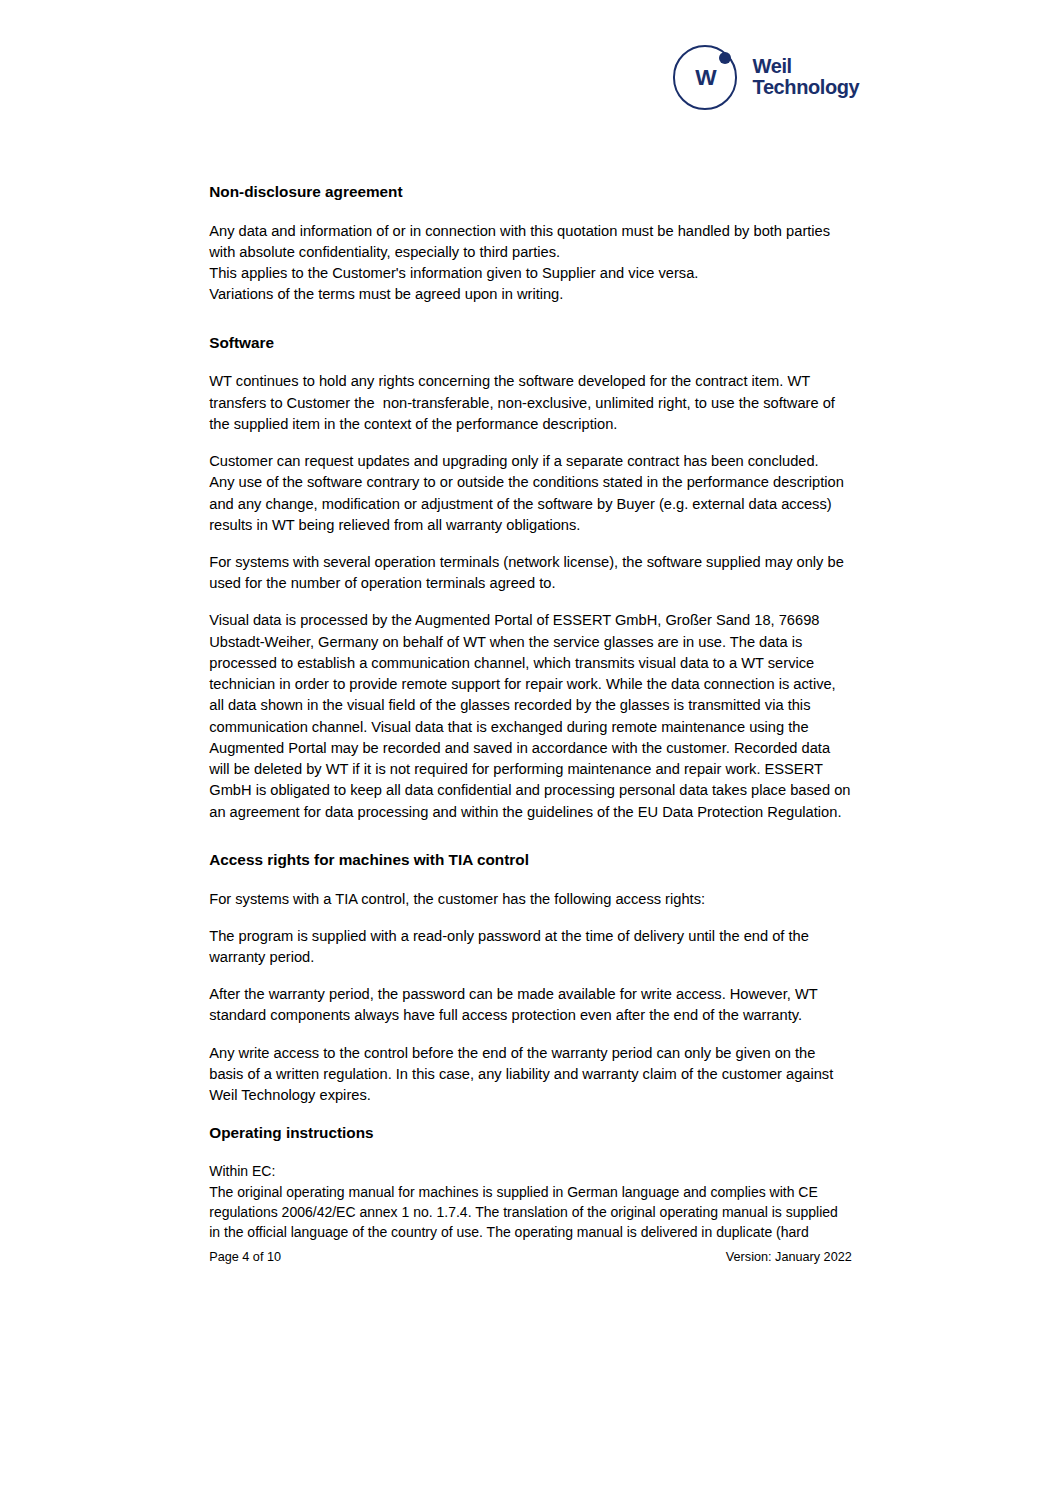Weil
Technology
Non-disclosure agreement
Any data and information of or in connection with this quotation must be handled by both parties with absolute confidentiality, especially to third parties.
This applies to the Customer's information given to Supplier and vice versa.
Variations of the terms must be agreed upon in writing.
Software
WT continues to hold any rights concerning the software developed for the contract item. WT transfers to Customer the non-transferable, non-exclusive, unlimited right, to use the software of the supplied item in the context of the performance description.
Customer can request updates and upgrading only if a separate contract has been concluded.
Any use of the software contrary to or outside the conditions stated in the performance description and any change, modification or adjustment of the software by Buyer (e.g. external data access) results in WT being relieved from all warranty obligations.
For systems with several operation terminals (network license), the software supplied may only be used for the number of operation terminals agreed to.
Visual data is processed by the Augmented Portal of ESSERT GmbH, Großer Sand 18, 76698 Ubstadt-Weiher, Germany on behalf of WT when the service glasses are in use. The data is processed to establish a communication channel, which transmits visual data to a WT service technician in order to provide remote support for repair work. While the data connection is active, all data shown in the visual field of the glasses recorded by the glasses is transmitted via this communication channel. Visual data that is exchanged during remote maintenance using the Augmented Portal may be recorded and saved in accordance with the customer. Recorded data will be deleted by WT if it is not required for performing maintenance and repair work. ESSERT GmbH is obligated to keep all data confidential and processing personal data takes place based on an agreement for data processing and within the guidelines of the EU Data Protection Regulation.
Access rights for machines with TIA control
For systems with a TIA control, the customer has the following access rights:
The program is supplied with a read-only password at the time of delivery until the end of the warranty period.
After the warranty period, the password can be made available for write access. However, WT standard components always have full access protection even after the end of the warranty.
Any write access to the control before the end of the warranty period can only be given on the basis of a written regulation. In this case, any liability and warranty claim of the customer against Weil Technology expires.
Operating instructions
Within EC:
The original operating manual for machines is supplied in German language and complies with CE regulations 2006/42/EC annex 1 no. 1.7.4. The translation of the original operating manual is supplied in the official language of the country of use. The operating manual is delivered in duplicate (hard
Page 4 of 10 Version: January 2022